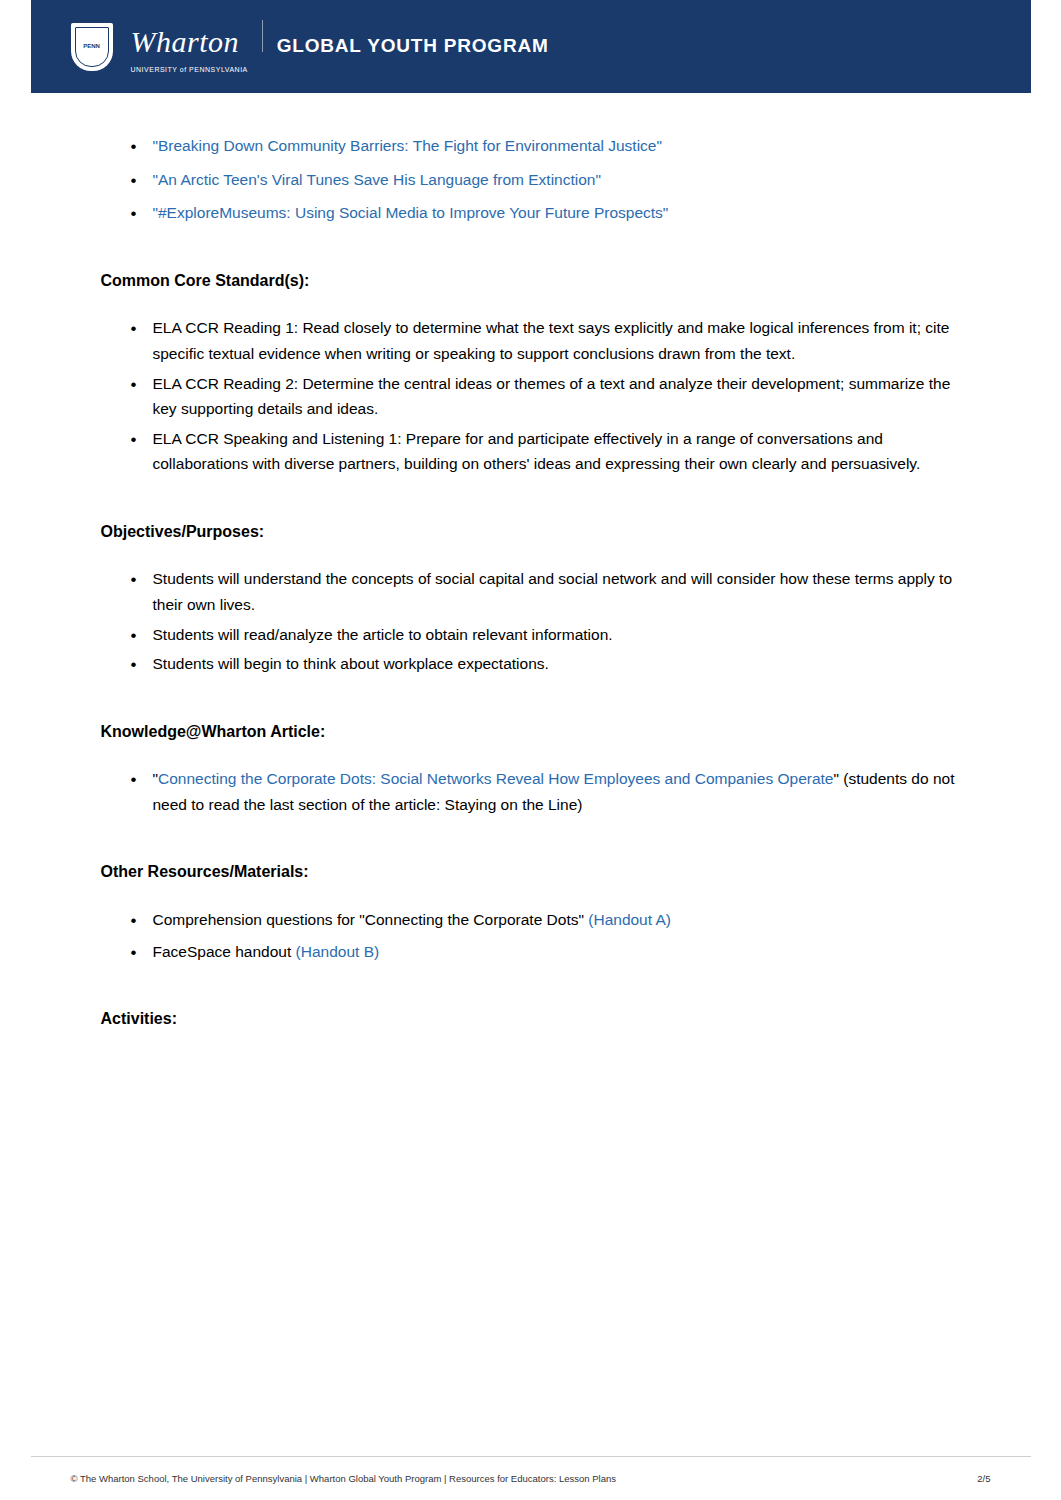PENN
Wharton UNIVERSITY of PENNSYLVANIA
GLOBAL YOUTH PROGRAM
"Breaking Down Community Barriers: The Fight for Environmental Justice"
"An Arctic Teen's Viral Tunes Save His Language from Extinction"
"#ExploreMuseums: Using Social Media to Improve Your Future Prospects"
Common Core Standard(s):
ELA CCR Reading 1: Read closely to determine what the text says explicitly and make logical inferences from it; cite specific textual evidence when writing or speaking to support conclusions drawn from the text.
ELA CCR Reading 2: Determine the central ideas or themes of a text and analyze their development; summarize the key supporting details and ideas.
ELA CCR Speaking and Listening 1: Prepare for and participate effectively in a range of conversations and collaborations with diverse partners, building on others' ideas and expressing their own clearly and persuasively.
Objectives/Purposes:
Students will understand the concepts of social capital and social network and will consider how these terms apply to their own lives.
Students will read/analyze the article to obtain relevant information.
Students will begin to think about workplace expectations.
Knowledge@Wharton Article:
"Connecting the Corporate Dots: Social Networks Reveal How Employees and Companies Operate" (students do not need to read the last section of the article: Staying on the Line)
Other Resources/Materials:
Comprehension questions for "Connecting the Corporate Dots" (Handout A)
FaceSpace handout (Handout B)
Activities:
© The Wharton School, The University of Pennsylvania | Wharton Global Youth Program | Resources for Educators: Lesson Plans
2/5